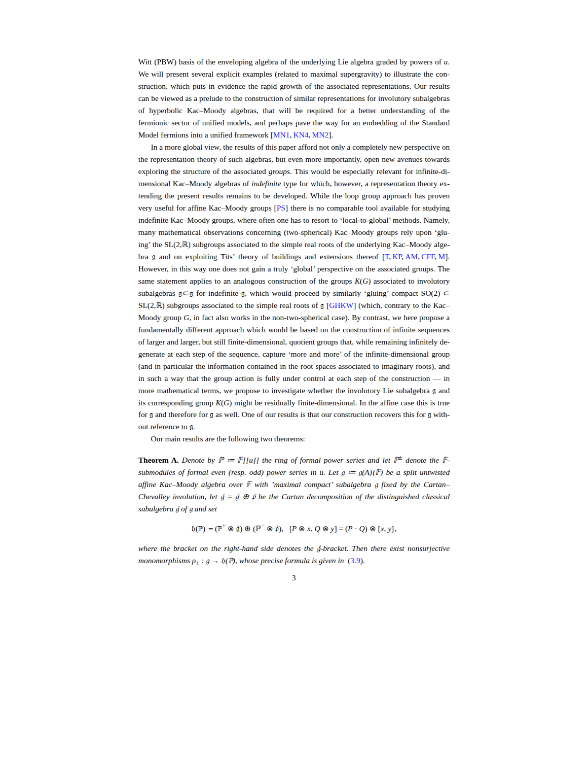Witt (PBW) basis of the enveloping algebra of the underlying Lie algebra graded by powers of u. We will present several explicit examples (related to maximal supergravity) to illustrate the construction, which puts in evidence the rapid growth of the associated representations. Our results can be viewed as a prelude to the construction of similar representations for involutory subalgebras of hyperbolic Kac–Moody algebras, that will be required for a better understanding of the fermionic sector of unified models, and perhaps pave the way for an embedding of the Standard Model fermions into a unified framework [MN1, KN4, MN2].
In a more global view, the results of this paper afford not only a completely new perspective on the representation theory of such algebras, but even more importantly, open new avenues towards exploring the structure of the associated groups. This would be especially relevant for infinite-dimensional Kac–Moody algebras of indefinite type for which, however, a representation theory extending the present results remains to be developed. While the loop group approach has proven very useful for affine Kac–Moody groups [PS] there is no comparable tool available for studying indefinite Kac–Moody groups, where often one has to resort to ‘local-to-global’ methods. Namely, many mathematical observations concerning (two-spherical) Kac–Moody groups rely upon ‘gluing’ the SL(2,ℝ) subgroups associated to the simple real roots of the underlying Kac–Moody algebra 𝔤 and on exploiting Tits’ theory of buildings and extensions thereof [T, KP, AM, CFF, M]. However, in this way one does not gain a truly ‘global’ perspective on the associated groups. The same statement applies to an analogous construction of the groups K(G) associated to involutory subalgebras 𝔤 ⊂ 𝔤 for indefinite 𝔤, which would proceed by similarly ‘gluing’ compact SO(2) ⊂ SL(2,ℝ) subgroups associated to the simple real roots of 𝔤 [GHKW] (which, contrary to the Kac–Moody group G, in fact also works in the non-two-spherical case). By contrast, we here propose a fundamentally different approach which would be based on the construction of infinite sequences of larger and larger, but still finite-dimensional, quotient groups that, while remaining infinitely degenerate at each step of the sequence, capture ‘more and more’ of the infinite-dimensional group (and in particular the information contained in the root spaces associated to imaginary roots), and in such a way that the group action is fully under control at each step of the construction — in more mathematical terms, we propose to investigate whether the involutory Lie subalgebra 𝔤 and its corresponding group K(G) might be residually finite-dimensional. In the affine case this is true for 𝔤 and therefore for 𝔤 as well. One of our results is that our construction recovers this for 𝔤 without reference to 𝔤.
Our main results are the following two theorems:
Theorem A. Denote by ℙ ≔ 𝔽 [[u]] the ring of formal power series and let ℙ± denote the 𝔽-submodules of formal even (resp. odd) power series in u. Let 𝔤 ≔ 𝔤(A) (𝔽) be a split untwisted affine Kac–Moody algebra over 𝔽 with ’maximal compact’ subalgebra 𝔤 fixed by the Cartan–Chevalley involution, let 𝔤̊ = 𝔤̊ ⊕ 𝔭̊ be the Cartan decomposition of the distinguished classical subalgebra 𝔤̊ of 𝔤 and set
𝔥 (ℙ) ≔ (ℙ+ ⊗ 𝔤̊) ⊕ (ℙ− ⊗ 𝔭̊), [P ⊗ x, Q ⊗ y] = (P · Q) ⊗ [x, y] ,
where the bracket on the right-hand side denotes the 𝔤̊-bracket. Then there exist nonsurjective monomorphisms ρ± : 𝔤 → 𝔥 (ℙ), whose precise formula is given in (3.9).
3